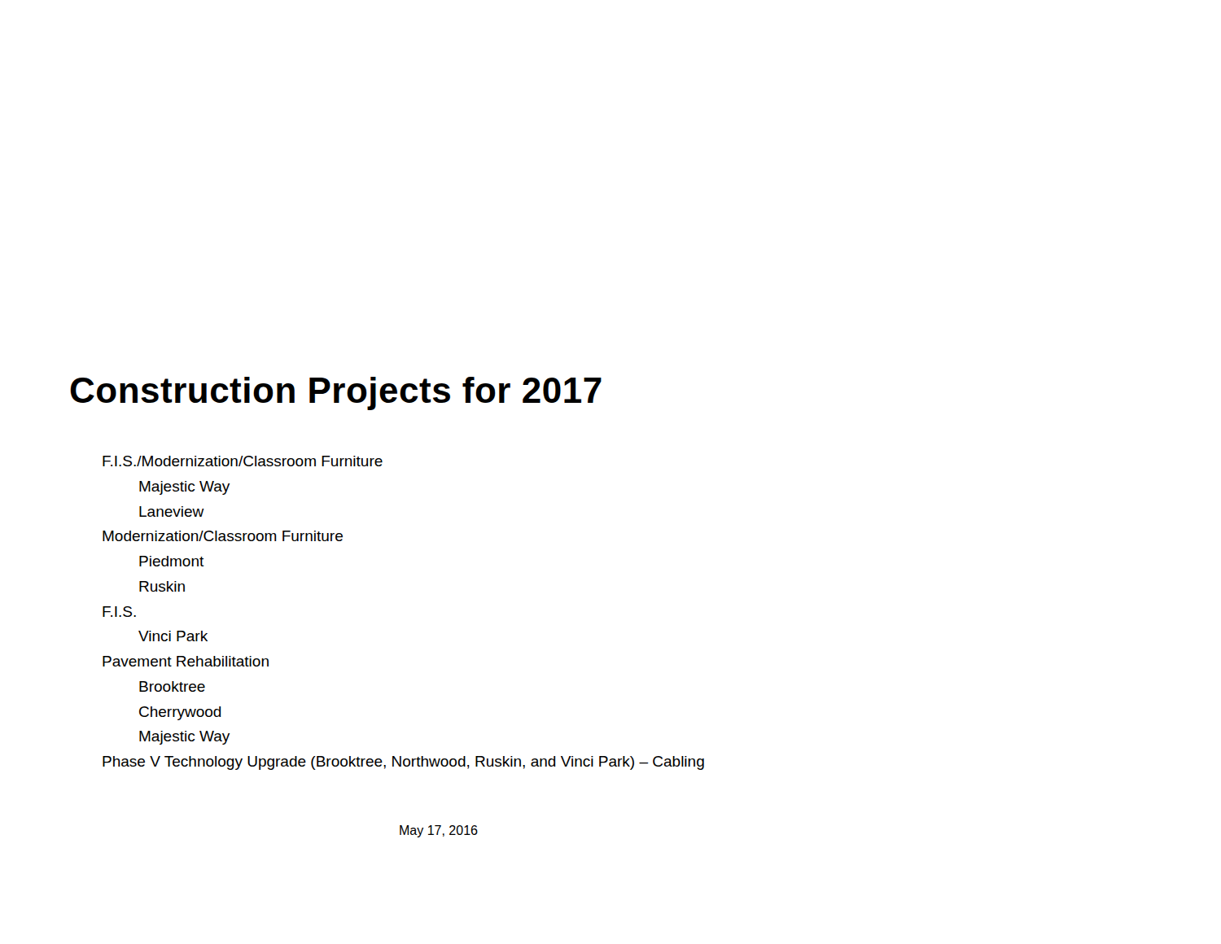Construction Projects for 2017
F.I.S./Modernization/Classroom Furniture
Majestic Way
Laneview
Modernization/Classroom Furniture
Piedmont
Ruskin
F.I.S.
Vinci Park
Pavement Rehabilitation
Brooktree
Cherrywood
Majestic Way
Phase V Technology Upgrade (Brooktree, Northwood, Ruskin, and Vinci Park) – Cabling
May 17, 2016